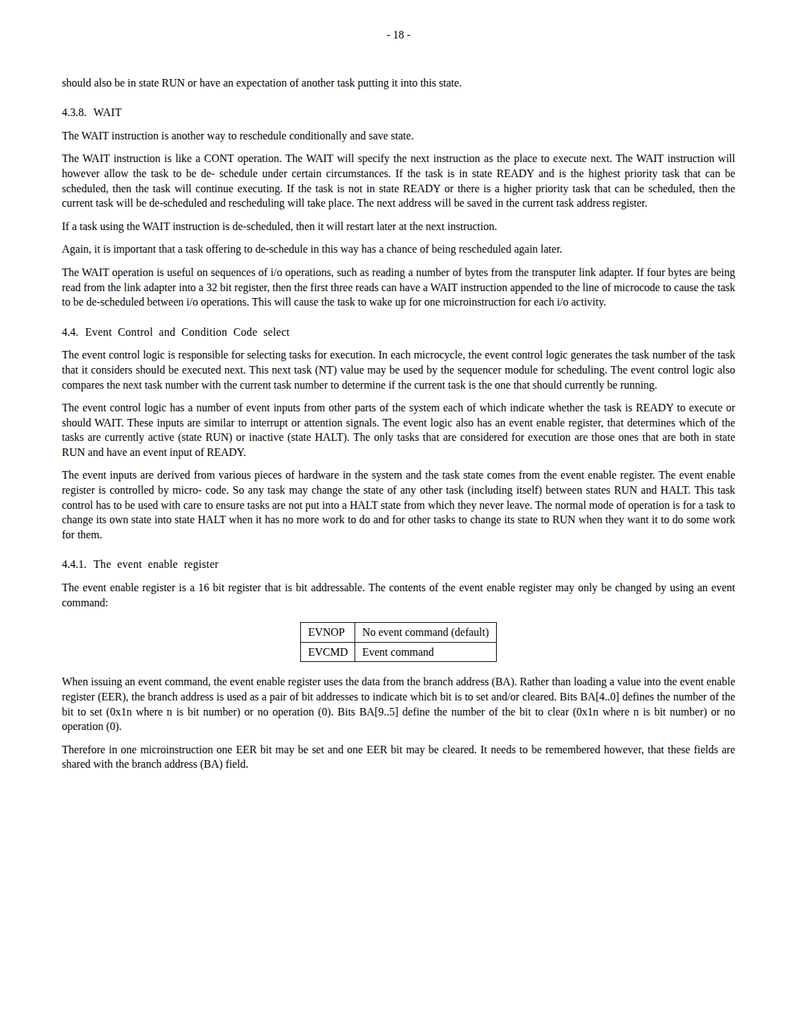- 18 -
should also be in state RUN or have an expectation of another task putting it into this state.
4.3.8. WAIT
The WAIT instruction is another way to reschedule conditionally and save state.
The WAIT instruction is like a CONT operation. The WAIT will specify the next instruction as the place to execute next. The WAIT instruction will however allow the task to be de- schedule under certain circumstances. If the task is in state READY and is the highest priority task that can be scheduled, then the task will continue executing. If the task is not in state READY or there is a higher priority task that can be scheduled, then the current task will be de-scheduled and rescheduling will take place. The next address will be saved in the current task address register.
If a task using the WAIT instruction is de-scheduled, then it will restart later at the next instruction.
Again, it is important that a task offering to de-schedule in this way has a chance of being rescheduled again later.
The WAIT operation is useful on sequences of i/o operations, such as reading a number of bytes from the transputer link adapter. If four bytes are being read from the link adapter into a 32 bit register, then the first three reads can have a WAIT instruction appended to the line of microcode to cause the task to be de-scheduled between i/o operations. This will cause the task to wake up for one microinstruction for each i/o activity.
4.4. Event Control and Condition Code select
The event control logic is responsible for selecting tasks for execution. In each microcycle, the event control logic generates the task number of the task that it considers should be executed next. This next task (NT) value may be used by the sequencer module for scheduling. The event control logic also compares the next task number with the current task number to determine if the current task is the one that should currently be running.
The event control logic has a number of event inputs from other parts of the system each of which indicate whether the task is READY to execute or should WAIT. These inputs are similar to interrupt or attention signals. The event logic also has an event enable register, that determines which of the tasks are currently active (state RUN) or inactive (state HALT). The only tasks that are considered for execution are those ones that are both in state RUN and have an event input of READY.
The event inputs are derived from various pieces of hardware in the system and the task state comes from the event enable register. The event enable register is controlled by micro- code. So any task may change the state of any other task (including itself) between states RUN and HALT. This task control has to be used with care to ensure tasks are not put into a HALT state from which they never leave. The normal mode of operation is for a task to change its own state into state HALT when it has no more work to do and for other tasks to change its state to RUN when they want it to do some work for them.
4.4.1. The event enable register
The event enable register is a 16 bit register that is bit addressable. The contents of the event enable register may only be changed by using an event command:
| EVNOP | No event command (default) |
| EVCMD | Event command |
When issuing an event command, the event enable register uses the data from the branch address (BA). Rather than loading a value into the event enable register (EER), the branch address is used as a pair of bit addresses to indicate which bit is to set and/or cleared. Bits BA[4..0] defines the number of the bit to set (0x1n where n is bit number) or no operation (0). Bits BA[9..5] define the number of the bit to clear (0x1n where n is bit number) or no operation (0).
Therefore in one microinstruction one EER bit may be set and one EER bit may be cleared. It needs to be remembered however, that these fields are shared with the branch address (BA) field.